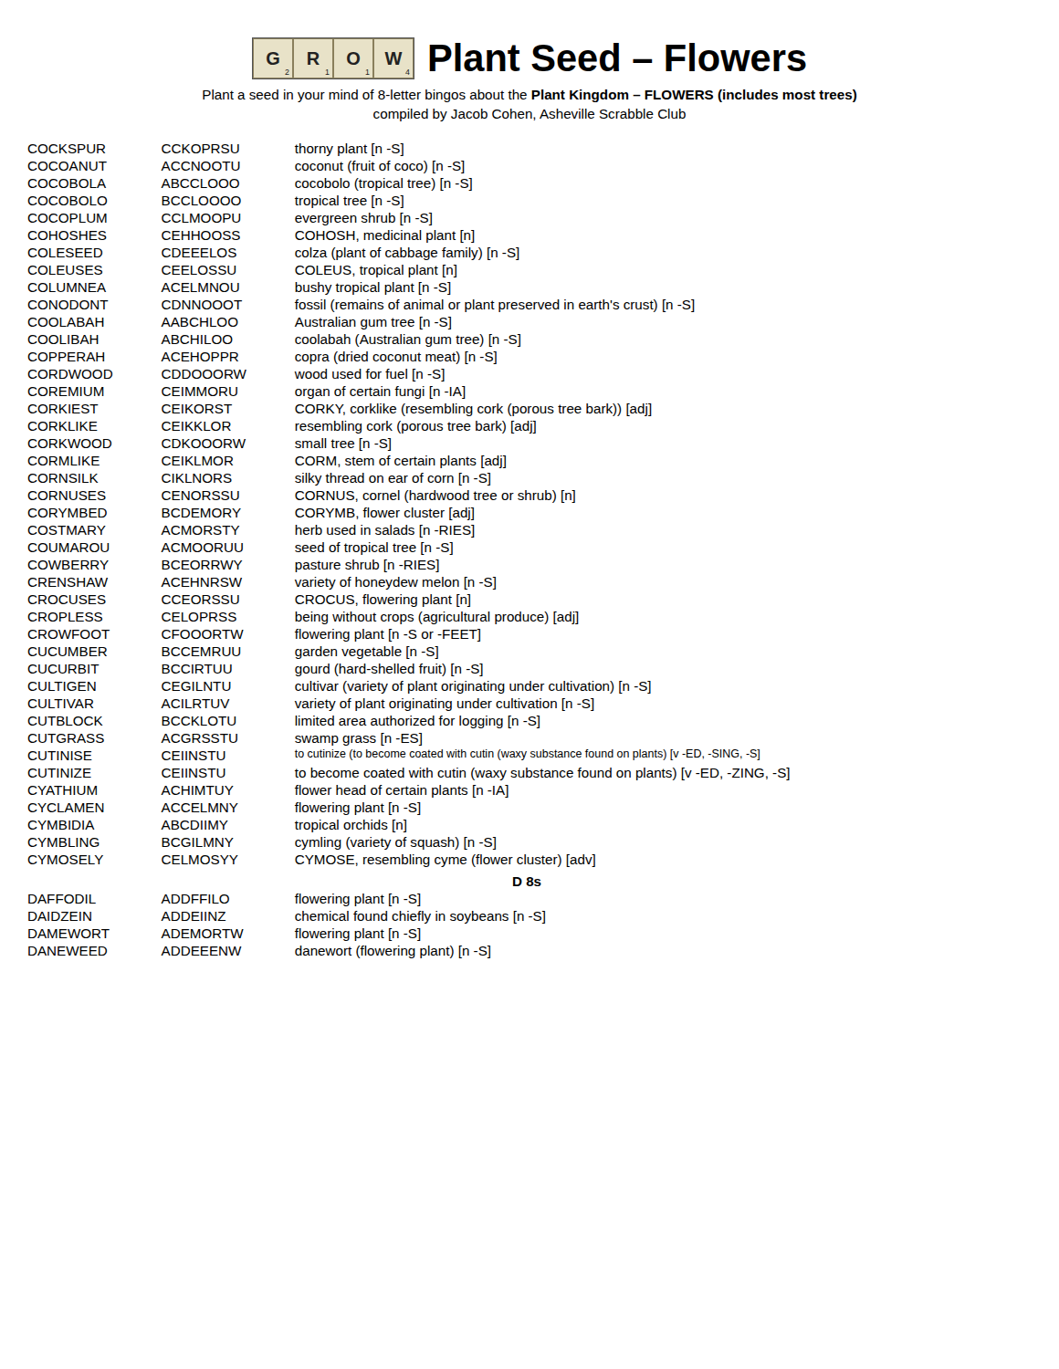G2 R1 O1 W4
Plant Seed – Flowers
Plant a seed in your mind of 8-letter bingos about the Plant Kingdom – FLOWERS (includes most trees)
compiled by Jacob Cohen, Asheville Scrabble Club
| COCKSPUR | CCKOPRSU | thorny plant [n -S] |
| COCOANUT | ACCNOOTU | coconut (fruit of coco) [n -S] |
| COCOBOLA | ABCCLOOO | cocobolo (tropical tree) [n -S] |
| COCOBOLO | BCCLOOOO | tropical tree [n -S] |
| COCOPLUM | CCLMOOPU | evergreen shrub [n -S] |
| COHOSHES | CEHHOOSS | COHOSH, medicinal plant [n] |
| COLESEED | CDEEELOS | colza (plant of cabbage family) [n -S] |
| COLEUSES | CEELOSSU | COLEUS, tropical plant [n] |
| COLUMNEA | ACELMNOU | bushy tropical plant [n -S] |
| CONODONT | CDNNOOOT | fossil (remains of animal or plant preserved in earth's crust) [n -S] |
| COOLABAH | AABCHLOO | Australian gum tree [n -S] |
| COOLIBAH | ABCHILOO | coolabah (Australian gum tree) [n -S] |
| COPPERAH | ACEHOPPR | copra (dried coconut meat) [n -S] |
| CORDWOOD | CDDOOORW | wood used for fuel [n -S] |
| COREMIUM | CEIMMORU | organ of certain fungi [n -IA] |
| CORKIEST | CEIKORST | CORKY, corklike (resembling cork (porous tree bark)) [adj] |
| CORKLIKE | CEIKKLOR | resembling cork (porous tree bark) [adj] |
| CORKWOOD | CDKOOORW | small tree [n -S] |
| CORMLIKE | CEIKLMOR | CORM, stem of certain plants [adj] |
| CORNSILK | CIKLNORS | silky thread on ear of corn [n -S] |
| CORNUSES | CENORSSU | CORNUS, cornel (hardwood tree or shrub) [n] |
| CORYMBED | BCDEMORY | CORYMB, flower cluster [adj] |
| COSTMARY | ACMORSTY | herb used in salads [n -RIES] |
| COUMAROU | ACMOORUU | seed of tropical tree [n -S] |
| COWBERRY | BCEORRWY | pasture shrub [n -RIES] |
| CRENSHAW | ACEHNRSW | variety of honeydew melon [n -S] |
| CROCUSES | CCEORSSU | CROCUS, flowering plant [n] |
| CROPLESS | CELOPRSS | being without crops (agricultural produce) [adj] |
| CROWFOOT | CFOOORTW | flowering plant [n -S or -FEET] |
| CUCUMBER | BCCEMRUU | garden vegetable [n -S] |
| CUCURBIT | BCCIRTUU | gourd (hard-shelled fruit) [n -S] |
| CULTIGEN | CEGILNTU | cultivar (variety of plant originating under cultivation) [n -S] |
| CULTIVAR | ACILRTUV | variety of plant originating under cultivation [n -S] |
| CUTBLOCK | BCCKLOTU | limited area authorized for logging [n -S] |
| CUTGRASS | ACGRSSTU | swamp grass [n -ES] |
| CUTINISE | CEIINSTU | to cutinize (to become coated with cutin (waxy substance found on plants) [v -ED, -SING, -S] |
| CUTINIZE | CEIINSTU | to become coated with cutin (waxy substance found on plants) [v -ED, -ZING, -S] |
| CYATHIUM | ACHIMTUY | flower head of certain plants [n -IA] |
| CYCLAMEN | ACCELMNY | flowering plant [n -S] |
| CYMBIDIA | ABCDIIMY | tropical orchids [n] |
| CYMBLING | BCGILMNY | cymling (variety of squash) [n -S] |
| CYMOSELY | CELMOSYY | CYMOSE, resembling cyme (flower cluster) [adv] |
| D 8s |
| DAFFODIL | ADDFFILO | flowering plant [n -S] |
| DAIDZEIN | ADDEIINZ | chemical found chiefly in soybeans [n -S] |
| DAMEWORT | ADEMORTW | flowering plant [n -S] |
| DANEWEED | ADDEEENW | danewort (flowering plant) [n -S] |